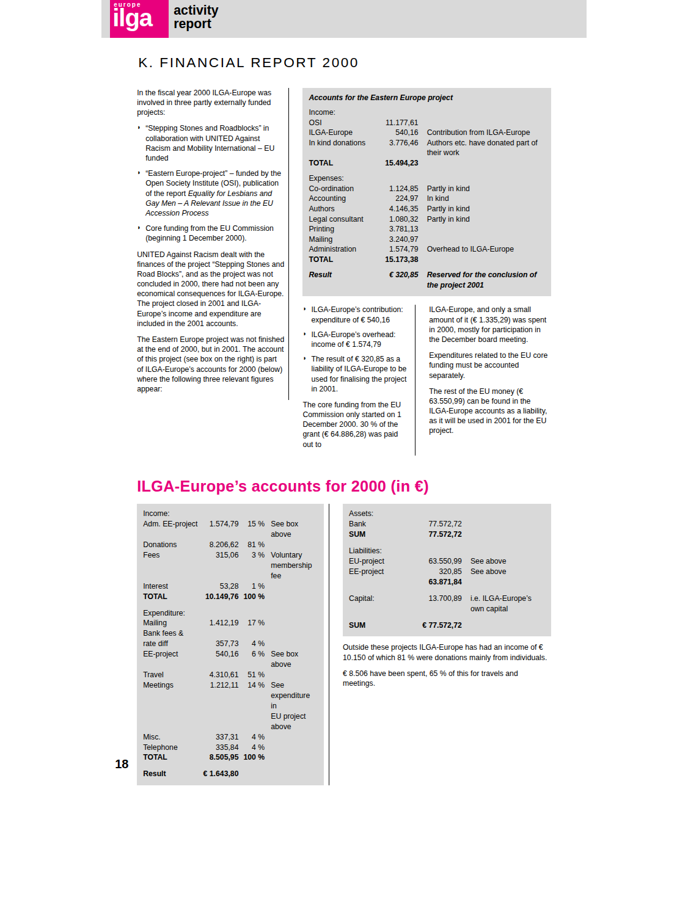europe
ilga
activity
report
K. FINANCIAL REPORT 2000
In the fiscal year 2000 ILGA-Europe was involved in three partly externally funded projects:
“Stepping Stones and Roadblocks” in collaboration with UNITED Against Racism and Mobility International – EU funded
“Eastern Europe-project” – funded by the Open Society Institute (OSI), publication of the report Equality for Lesbians and Gay Men – A Relevant Issue in the EU Accession Process
Core funding from the EU Commission (beginning 1 December 2000).
UNITED Against Racism dealt with the finances of the project “Stepping Stones and Road Blocks”, and as the project was not concluded in 2000, there had not been any economical consequences for ILGA-Europe. The project closed in 2001 and ILGA-Europe’s income and expenditure are included in the 2001 accounts.
The Eastern Europe project was not finished at the end of 2000, but in 2001. The account of this project (see box on the right) is part of ILGA-Europe’s accounts for 2000 (below) where the following three relevant figures appear:
Accounts for the Eastern Europe project
| Income: | | |
| OSI | 11.177,61 | |
| ILGA-Europe | 540,16 | Contribution from ILGA-Europe |
| In kind donations | 3.776,46 | Authors etc. have donated part of their work |
| TOTAL | 15.494,23 | |
| Expenses: | | |
| Co-ordination | 1.124,85 | Partly in kind |
| Accounting | 224,97 | In kind |
| Authors | 4.146,35 | Partly in kind |
| Legal consultant | 1.080,32 | Partly in kind |
| Printing | 3.781,13 | |
| Mailing | 3.240,97 | |
| Administration | 1.574,79 | Overhead to ILGA-Europe |
| TOTAL | 15.173,38 | |
| Result | € 320,85 | Reserved for the conclusion of the project 2001 |
ILGA-Europe’s contribution: expenditure of € 540,16
ILGA-Europe’s overhead: income of € 1.574,79
The result of € 320,85 as a liability of ILGA-Europe to be used for finalising the project in 2001.
The core funding from the EU Commission only started on 1 December 2000. 30 % of the grant (€ 64.886,28) was paid out to
ILGA-Europe, and only a small amount of it (€ 1.335,29) was spent in 2000, mostly for participation in the December board meeting.
Expenditures related to the EU core funding must be accounted separately.
The rest of the EU money (€ 63.550,99) can be found in the ILGA-Europe accounts as a liability, as it will be used in 2001 for the EU project.
ILGA-Europe’s accounts for 2000 (in €)
| Income: | | | |
| Adm. EE-project | 1.574,79 | 15 % | See box above |
| Donations | 8.206,62 | 81 % | |
| Fees | 315,06 | 3 % | Voluntary membership fee |
| Interest | 53,28 | 1 % | |
| TOTAL | 10.149,76 | 100 % | |
| Expenditure: | | | |
| Mailing | 1.412,19 | 17 % | |
| Bank fees & rate diff | 357,73 | 4 % | |
| EE-project | 540,16 | 6 % | See box above |
| Travel | 4.310,61 | 51 % | |
| Meetings | 1.212,11 | 14 % | See expenditure in EU project above |
| Misc. | 337,31 | 4 % | |
| Telephone | 335,84 | 4 % | |
| TOTAL | 8.505,95 | 100 % | |
| Result | € 1.643,80 | | |
| Assets: | | |
| Bank | 77.572,72 | |
| SUM | 77.572,72 | |
| Liabilities: | | |
| EU-project | 63.550,99 | See above |
| EE-project | 320,85 | See above |
| | 63.871,84 | |
| Capital: | 13.700,89 | i.e. ILGA-Europe’s own capital |
| SUM | € 77.572,72 | |
Outside these projects ILGA-Europe has had an income of € 10.150 of which 81 % were donations mainly from individuals.
€ 8.506 have been spent, 65 % of this for travels and meetings.
18